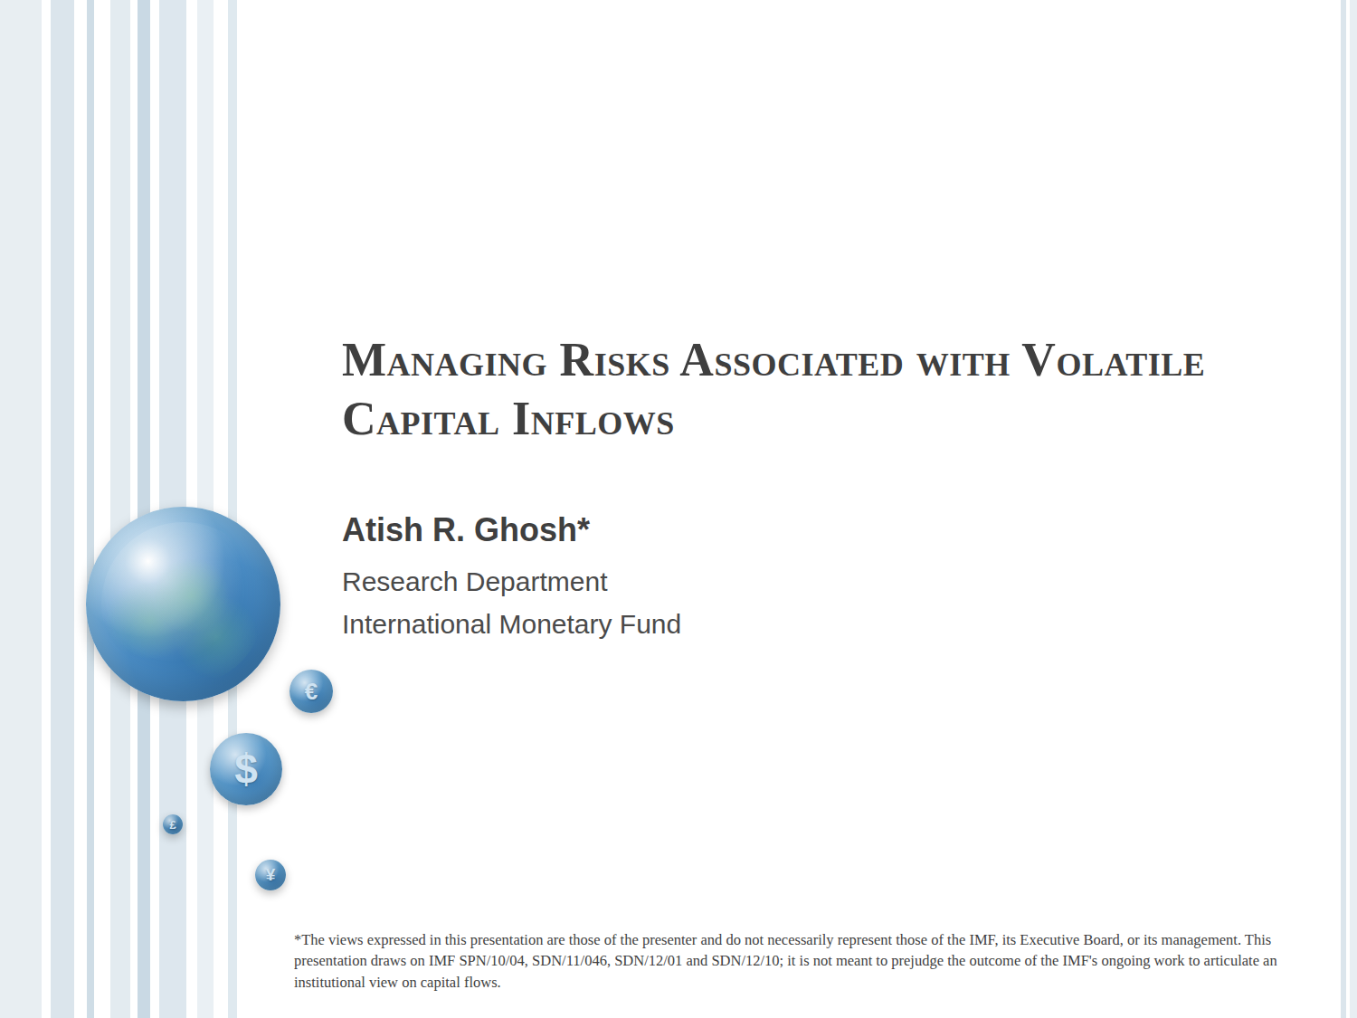€
$
£
¥
Managing Risks Associated with Volatile Capital Inflows
Atish R. Ghosh*
Research Department
International Monetary Fund
*The views expressed in this presentation are those of the presenter and do not necessarily represent those of the IMF, its Executive Board, or its management. This presentation draws on IMF SPN/10/04, SDN/11/046, SDN/12/01 and SDN/12/10; it is not meant to prejudge the outcome of the IMF's ongoing work to articulate an institutional view on capital flows.